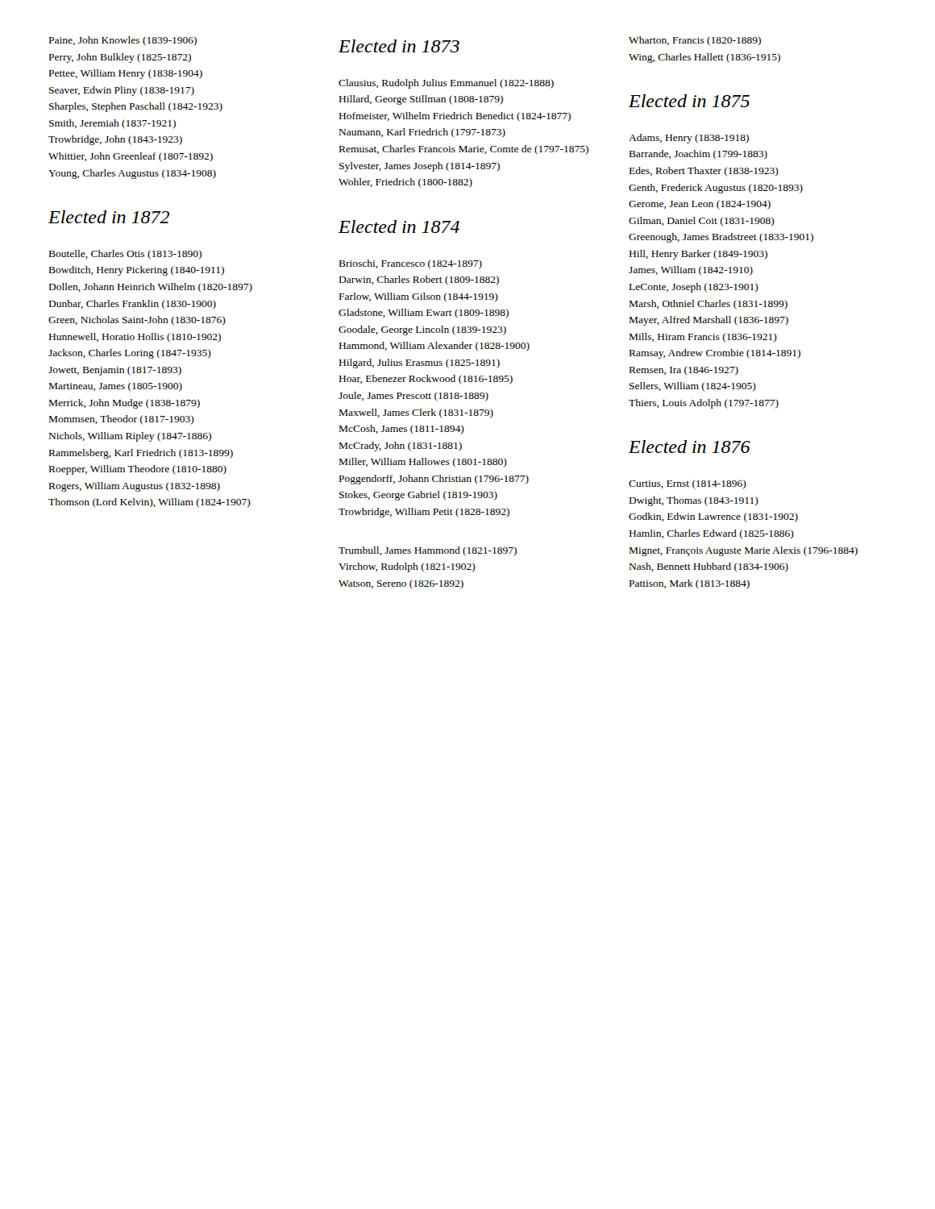Paine, John Knowles (1839-1906)
Perry, John Bulkley (1825-1872)
Pettee, William Henry (1838-1904)
Seaver, Edwin Pliny (1838-1917)
Sharples, Stephen Paschall (1842-1923)
Smith, Jeremiah (1837-1921)
Trowbridge, John (1843-1923)
Whittier, John Greenleaf (1807-1892)
Young, Charles Augustus (1834-1908)
Elected in 1872
Boutelle, Charles Otis (1813-1890)
Bowditch, Henry Pickering (1840-1911)
Dollen, Johann Heinrich Wilhelm (1820-1897)
Dunbar, Charles Franklin (1830-1900)
Green, Nicholas Saint-John (1830-1876)
Hunnewell, Horatio Hollis (1810-1902)
Jackson, Charles Loring (1847-1935)
Jowett, Benjamin (1817-1893)
Martineau, James (1805-1900)
Merrick, John Mudge (1838-1879)
Mommsen, Theodor (1817-1903)
Nichols, William Ripley (1847-1886)
Rammelsberg, Karl Friedrich (1813-1899)
Roepper, William Theodore (1810-1880)
Rogers, William Augustus (1832-1898)
Thomson (Lord Kelvin), William (1824-1907)
Elected in 1873
Clausius, Rudolph Julius Emmanuel (1822-1888)
Hillard, George Stillman (1808-1879)
Hofmeister, Wilhelm Friedrich Benedict (1824-1877)
Naumann, Karl Friedrich (1797-1873)
Remusat, Charles Francois Marie, Comte de (1797-1875)
Sylvester, James Joseph (1814-1897)
Wohler, Friedrich (1800-1882)
Elected in 1874
Brioschi, Francesco (1824-1897)
Darwin, Charles Robert (1809-1882)
Farlow, William Gilson (1844-1919)
Gladstone, William Ewart (1809-1898)
Goodale, George Lincoln (1839-1923)
Hammond, William Alexander (1828-1900)
Hilgard, Julius Erasmus (1825-1891)
Hoar, Ebenezer Rockwood (1816-1895)
Joule, James Prescott (1818-1889)
Maxwell, James Clerk (1831-1879)
McCosh, James (1811-1894)
McCrady, John (1831-1881)
Miller, William Hallowes (1801-1880)
Poggendorff, Johann Christian (1796-1877)
Stokes, George Gabriel (1819-1903)
Trowbridge, William Petit (1828-1892)
Trumbull, James Hammond (1821-1897)
Virchow, Rudolph (1821-1902)
Watson, Sereno (1826-1892)
Wharton, Francis (1820-1889)
Wing, Charles Hallett (1836-1915)
Elected in 1875
Adams, Henry (1838-1918)
Barrande, Joachim (1799-1883)
Edes, Robert Thaxter (1838-1923)
Genth, Frederick Augustus (1820-1893)
Gerome, Jean Leon (1824-1904)
Gilman, Daniel Coit (1831-1908)
Greenough, James Bradstreet (1833-1901)
Hill, Henry Barker (1849-1903)
James, William (1842-1910)
LeConte, Joseph (1823-1901)
Marsh, Othniel Charles (1831-1899)
Mayer, Alfred Marshall (1836-1897)
Mills, Hiram Francis (1836-1921)
Ramsay, Andrew Crombie (1814-1891)
Remsen, Ira (1846-1927)
Sellers, William (1824-1905)
Thiers, Louis Adolph (1797-1877)
Elected in 1876
Curtius, Ernst (1814-1896)
Dwight, Thomas (1843-1911)
Godkin, Edwin Lawrence (1831-1902)
Hamlin, Charles Edward (1825-1886)
Mignet, François Auguste Marie Alexis (1796-1884)
Nash, Bennett Hubbard (1834-1906)
Pattison, Mark (1813-1884)